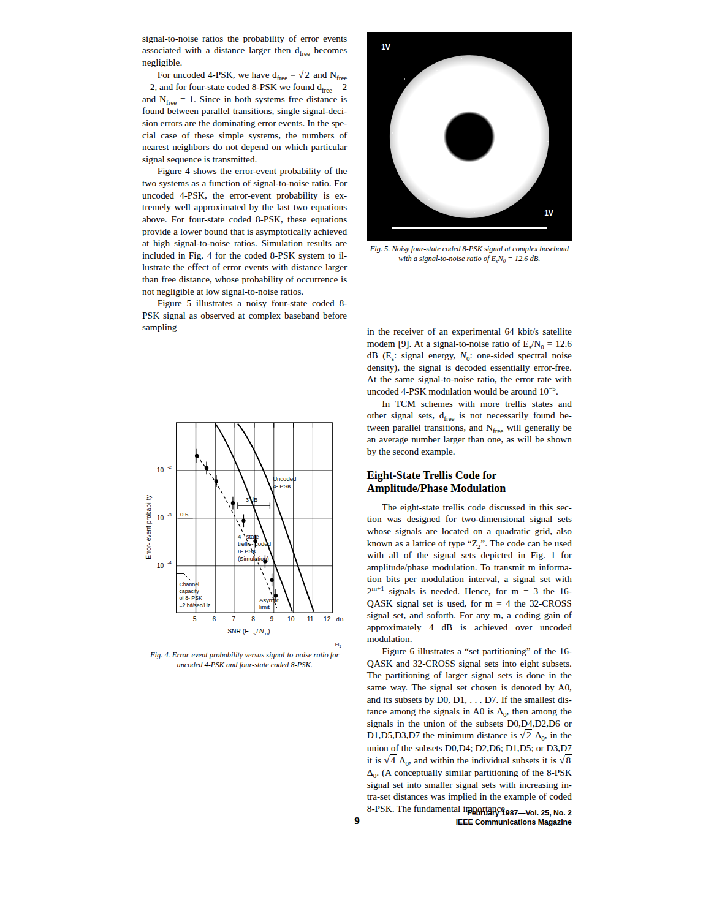signal-to-noise ratios the probability of error events associated with a distance larger then dfree becomes negligible.
For uncoded 4-PSK, we have dfree = √2 and Nfree = 2, and for four-state coded 8-PSK we found dfree = 2 and Nfree = 1. Since in both systems free distance is found between parallel transitions, single signal-decision errors are the dominating error events. In the special case of these simple systems, the numbers of nearest neighbors do not depend on which particular signal sequence is transmitted.
Figure 4 shows the error-event probability of the two systems as a function of signal-to-noise ratio. For uncoded 4-PSK, the error-event probability is extremely well approximated by the last two equations above. For four-state coded 8-PSK, these equations provide a lower bound that is asymptotically achieved at high signal-to-noise ratios. Simulation results are included in Fig. 4 for the coded 8-PSK system to illustrate the effect of error events with distance larger than free distance, whose probability of occurrence is not negligible at low signal-to-noise ratios.
Figure 5 illustrates a noisy four-state coded 8-PSK signal as observed at complex baseband before sampling
10 -2 10 -3 10 -4 Error- event probability 5 6 7 8 9 10 11 12 dB SNR (E s / N o ) 3 dB 0.5 Uncoded 4- PSK 4 - state trellis- coded 8- PSK (Simulation) Asympt. limit Channel capacity of 8- PSK =2 bit/sec/Hz
Fi1
Fig. 4. Error-event probability versus signal-to-noise ratio for uncoded 4-PSK and four-state coded 8-PSK.
1V
1V
Fig. 5. Noisy four-state coded 8-PSK signal at complex baseband with a signal-to-noise ratio of EsN0 = 12.6 dB.
in the receiver of an experimental 64 kbit/s satellite modem [9]. At a signal-to-noise ratio of Es/N0 = 12.6 dB (Es: signal energy, N0: one-sided spectral noise density), the signal is decoded essentially error-free. At the same signal-to-noise ratio, the error rate with uncoded 4-PSK modulation would be around 10−5.
In TCM schemes with more trellis states and other signal sets, dfree is not necessarily found between parallel transitions, and Nfree will generally be an average number larger than one, as will be shown by the second example.
Eight-State Trellis Code for
Amplitude/Phase Modulation
The eight-state trellis code discussed in this section was designed for two-dimensional signal sets whose signals are located on a quadratic grid, also known as a lattice of type “Z2”. The code can be used with all of the signal sets depicted in Fig. 1 for amplitude/phase modulation. To transmit m information bits per modulation interval, a signal set with 2m+1 signals is needed. Hence, for m = 3 the 16-QASK signal set is used, for m = 4 the 32-CROSS signal set, and soforth. For any m, a coding gain of approximately 4 dB is achieved over uncoded modulation.
Figure 6 illustrates a “set partitioning” of the 16-QASK and 32-CROSS signal sets into eight subsets. The partitioning of larger signal sets is done in the same way. The signal set chosen is denoted by A0, and its subsets by D0, D1, . . . D7. If the smallest distance among the signals in A0 is Δ0, then among the signals in the union of the subsets D0,D4,D2,D6 or D1,D5,D3,D7 the minimum distance is √2 Δ0, in the union of the subsets D0,D4; D2,D6; D1,D5; or D3,D7 it is √4 Δ0, and within the individual subsets it is √8 Δ0. (A conceptually similar partitioning of the 8-PSK signal set into smaller signal sets with increasing intra-set distances was implied in the example of coded 8-PSK. The fundamental importance
9
February 1987—Vol. 25, No. 2
IEEE Communications Magazine